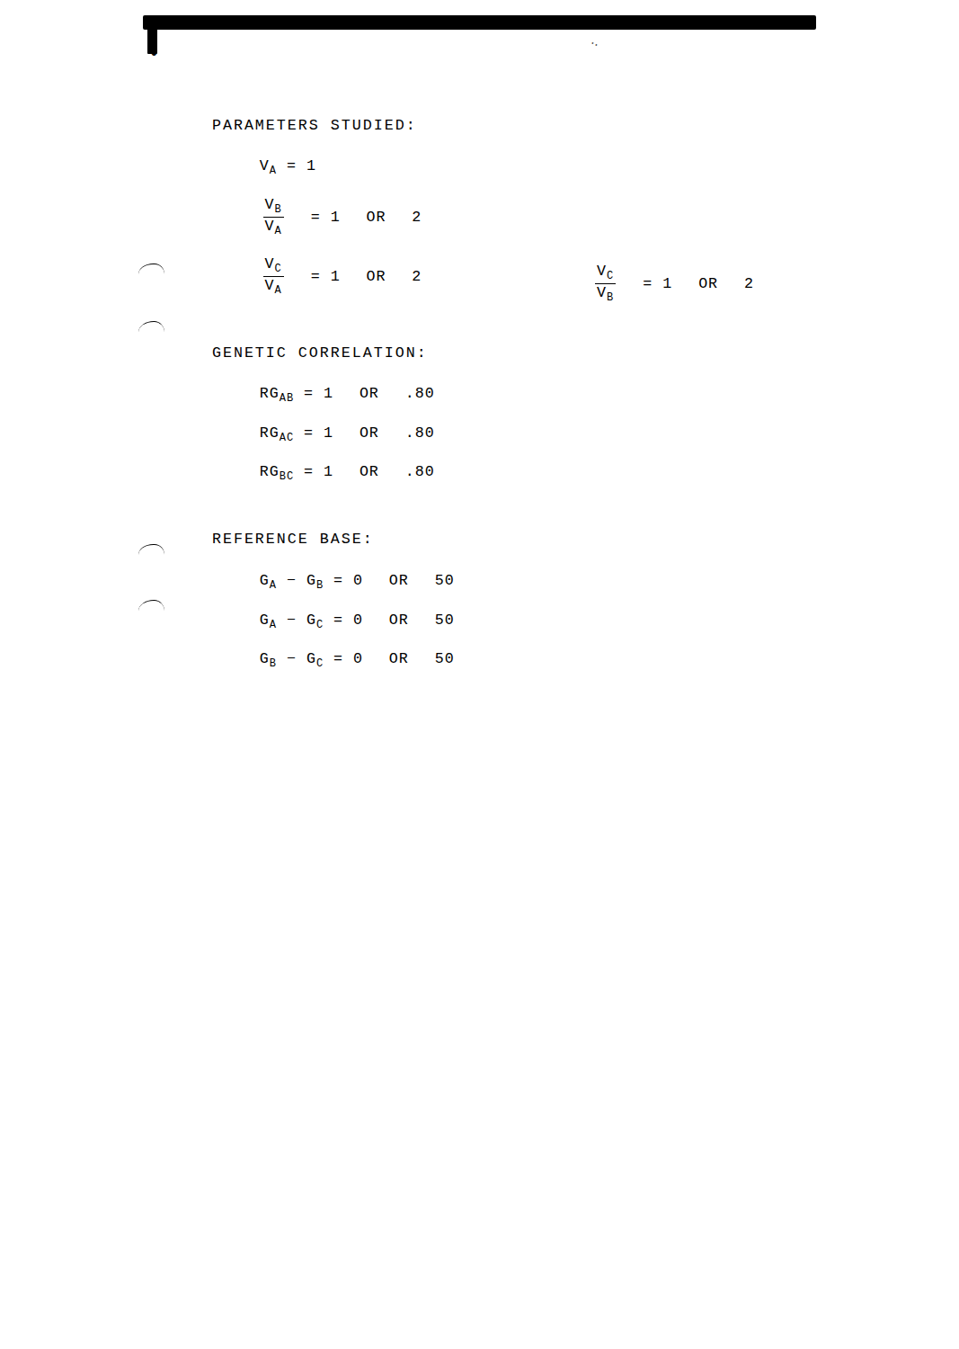•
․․
VC VB = 1 OR 2
PARAMETERS STUDIED:
VA = 1
VB VA = 1 OR 2
VC VA = 1 OR 2
GENETIC CORRELATION:
RGAB = 1 OR .80
RGAC = 1 OR .80
RGBC = 1 OR .80
REFERENCE BASE:
GA − GB = 0 OR 50
GA − GC = 0 OR 50
GB − GC = 0 OR 50